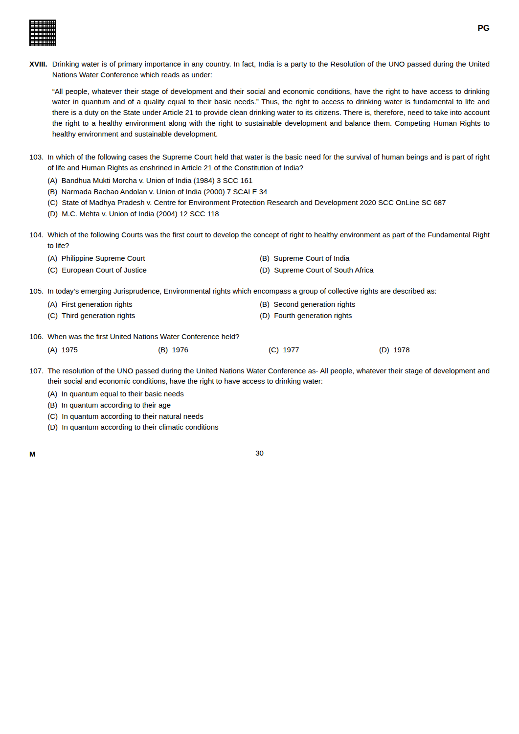PG
XVIII.
Drinking water is of primary importance in any country. In fact, India is a party to the Resolution of the UNO passed during the United Nations Water Conference which reads as under:
“All people, whatever their stage of development and their social and economic conditions, have the right to have access to drinking water in quantum and of a quality equal to their basic needs.” Thus, the right to access to drinking water is fundamental to life and there is a duty on the State under Article 21 to provide clean drinking water to its citizens. There is, therefore, need to take into account the right to a healthy environment along with the right to sustainable development and balance them. Competing Human Rights to healthy environment and sustainable development.
103.
In which of the following cases the Supreme Court held that water is the basic need for the survival of human beings and is part of right of life and Human Rights as enshrined in Article 21 of the Constitution of India?
(A) Bandhua Mukti Morcha v. Union of India (1984) 3 SCC 161
(B) Narmada Bachao Andolan v. Union of India (2000) 7 SCALE 34
(C) State of Madhya Pradesh v. Centre for Environment Protection Research and Development 2020 SCC OnLine SC 687
(D) M.C. Mehta v. Union of India (2004) 12 SCC 118
104.
Which of the following Courts was the first court to develop the concept of right to healthy environment as part of the Fundamental Right to life?
| (A) Philippine Supreme Court | (B) Supreme Court of India |
| (C) European Court of Justice | (D) Supreme Court of South Africa |
105.
In today’s emerging Jurisprudence, Environmental rights which encompass a group of collective rights are described as:
| (A) First generation rights | (B) Second generation rights |
| (C) Third generation rights | (D) Fourth generation rights |
106.
When was the first United Nations Water Conference held?
| (A) 1975 | (B) 1976 | (C) 1977 | (D) 1978 |
107.
The resolution of the UNO passed during the United Nations Water Conference as- All people, whatever their stage of development and their social and economic conditions, have the right to have access to drinking water:
(A) In quantum equal to their basic needs
(B) In quantum according to their age
(C) In quantum according to their natural needs
(D) In quantum according to their climatic conditions
M
30